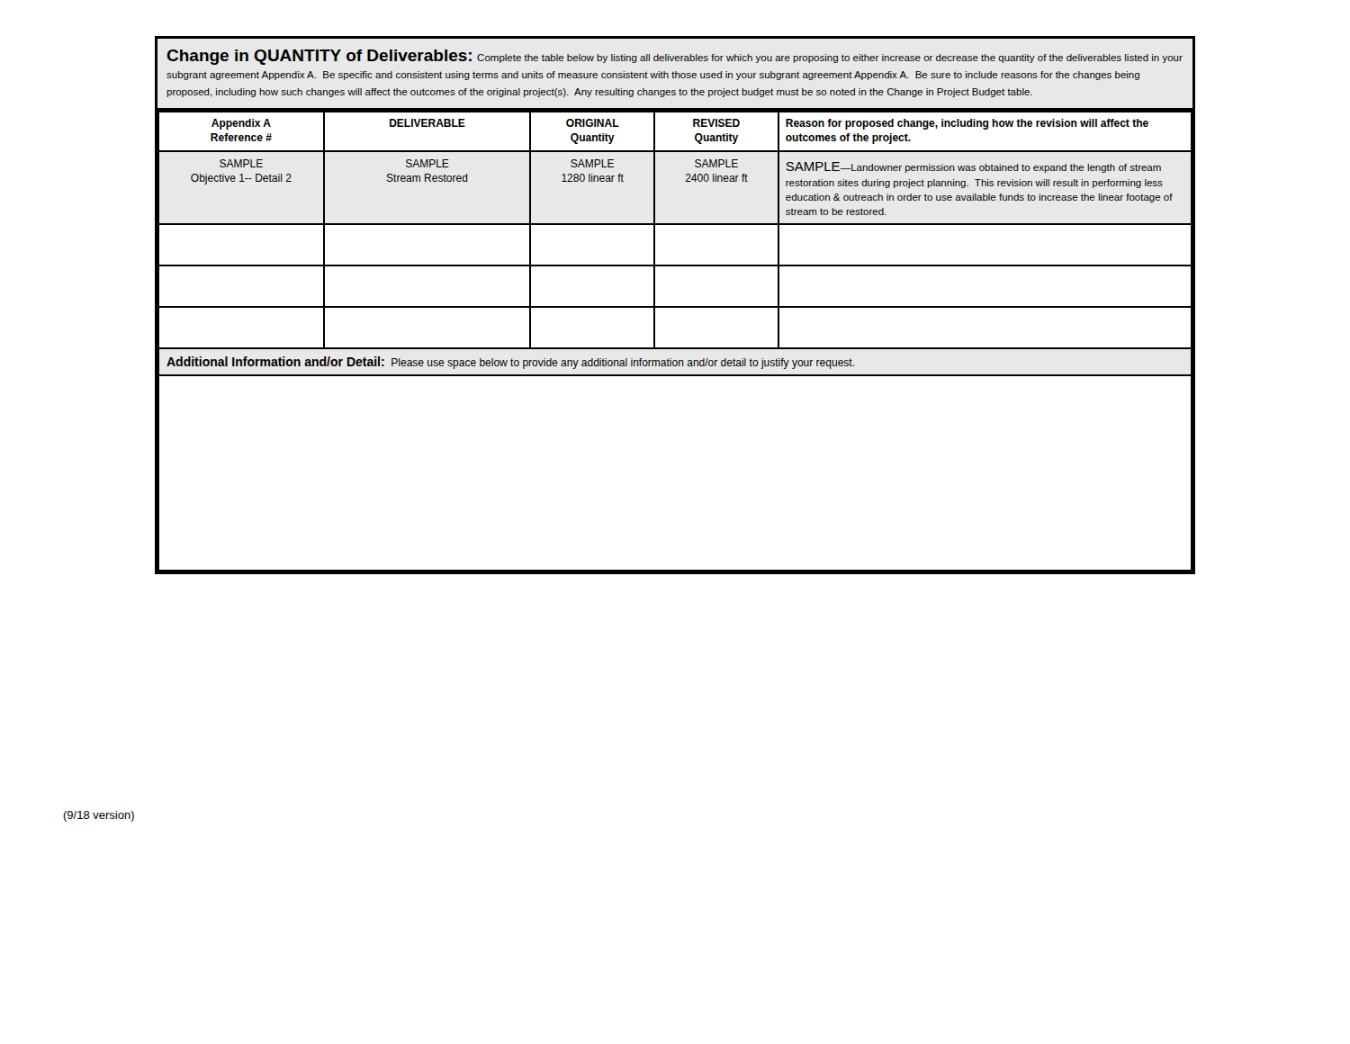Change in QUANTITY of Deliverables: Complete the table below by listing all deliverables for which you are proposing to either increase or decrease the quantity of the deliverables listed in your subgrant agreement Appendix A. Be specific and consistent using terms and units of measure consistent with those used in your subgrant agreement Appendix A. Be sure to include reasons for the changes being proposed, including how such changes will affect the outcomes of the original project(s). Any resulting changes to the project budget must be so noted in the Change in Project Budget table.
| Appendix A Reference # | DELIVERABLE | ORIGINAL Quantity | REVISED Quantity | Reason for proposed change, including how the revision will affect the outcomes of the project. |
| --- | --- | --- | --- | --- |
| SAMPLE Objective 1-- Detail 2 | SAMPLE Stream Restored | SAMPLE 1280 linear ft | SAMPLE 2400 linear ft | SAMPLE —Landowner permission was obtained to expand the length of stream restoration sites during project planning. This revision will result in performing less education & outreach in order to use available funds to increase the linear footage of stream to be restored. |
Additional Information and/or Detail: Please use space below to provide any additional information and/or detail to justify your request.
(9/18 version)